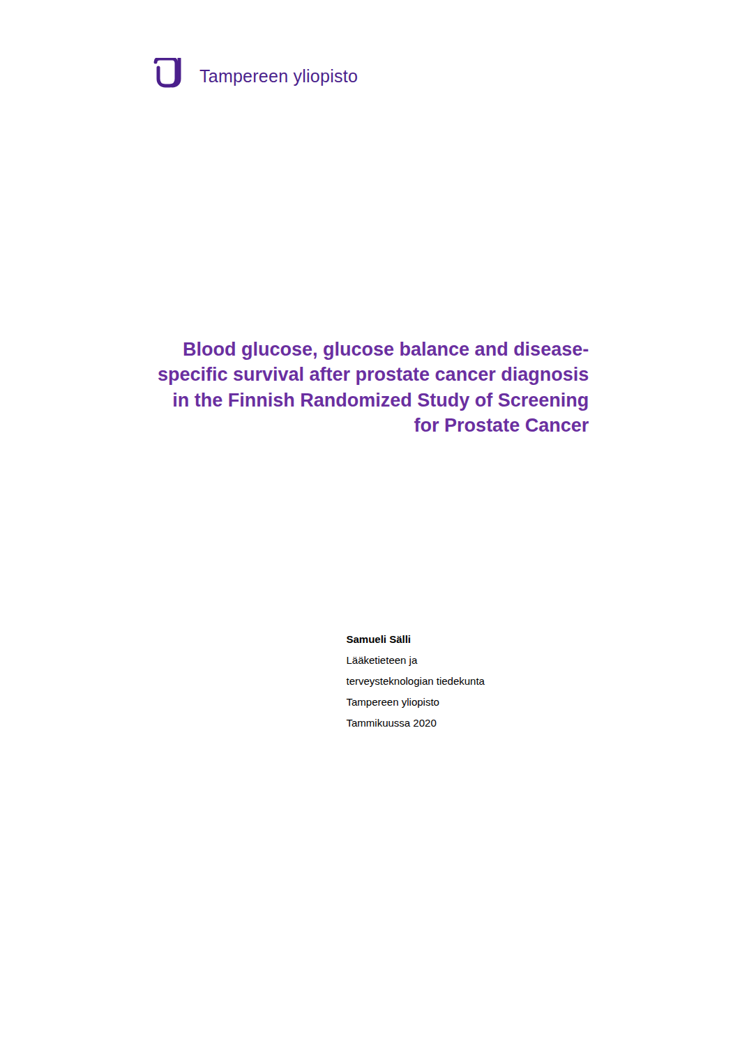Tampereen yliopisto
Blood glucose, glucose balance and disease-specific survival after prostate cancer diagnosis in the Finnish Randomized Study of Screening for Prostate Cancer
Samueli Sälli
Lääketieteen ja
terveysteknologian tiedekunta
Tampereen yliopisto
Tammikuussa 2020